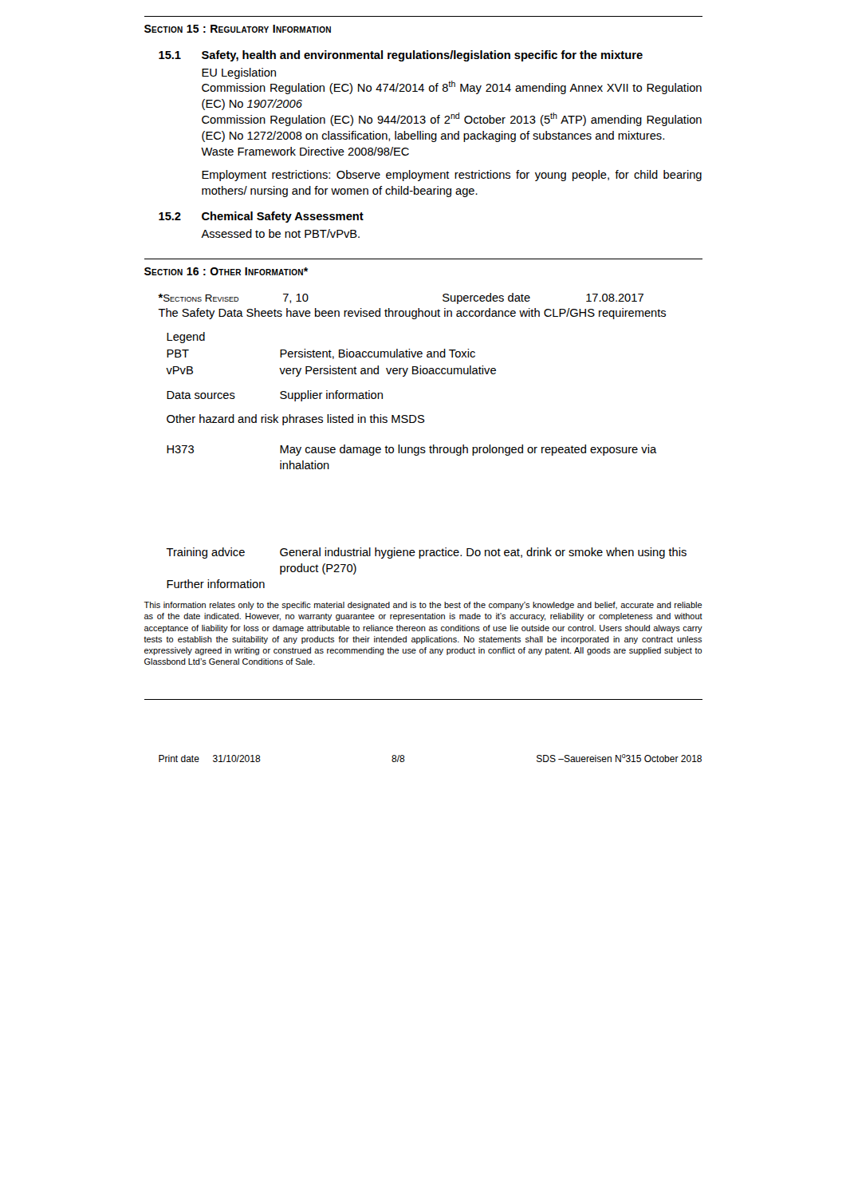Section 15 : Regulatory Information
15.1
Safety, health and environmental regulations/legislation specific for the mixture
EU Legislation
Commission Regulation (EC) No 474/2014 of 8th May 2014 amending Annex XVII to Regulation (EC) No 1907/2006
Commission Regulation (EC) No 944/2013 of 2nd October 2013 (5th ATP) amending Regulation (EC) No 1272/2008 on classification, labelling and packaging of substances and mixtures.
Waste Framework Directive 2008/98/EC
Employment restrictions: Observe employment restrictions for young people, for child bearing mothers/ nursing and for women of child-bearing age.
15.2
Chemical Safety Assessment
Assessed to be not PBT/vPvB.
Section 16 : Other Information*
*
Sections Revised
7, 10
Supercedes date
17.08.2017
The Safety Data Sheets have been revised throughout in accordance with CLP/GHS requirements
Legend
PBT
Persistent, Bioaccumulative and Toxic
vPvB
very Persistent and very Bioaccumulative
Data sources
Supplier information
Other hazard and risk phrases listed in this MSDS
H373
May cause damage to lungs through prolonged or repeated exposure via inhalation
Training advice
General industrial hygiene practice. Do not eat, drink or smoke when using this product (P270)
Further information
This information relates only to the specific material designated and is to the best of the company’s knowledge and belief, accurate and reliable as of the date indicated. However, no warranty guarantee or representation is made to it’s accuracy, reliability or completeness and without acceptance of liability for loss or damage attributable to reliance thereon as conditions of use lie outside our control. Users should always carry tests to establish the suitability of any products for their intended applications. No statements shall be incorporated in any contract unless expressively agreed in writing or construed as recommending the use of any product in conflict of any patent. All goods are supplied subject to Glassbond Ltd’s General Conditions of Sale.
Print date 31/10/2018
8/8
SDS –Sauereisen No315 October 2018